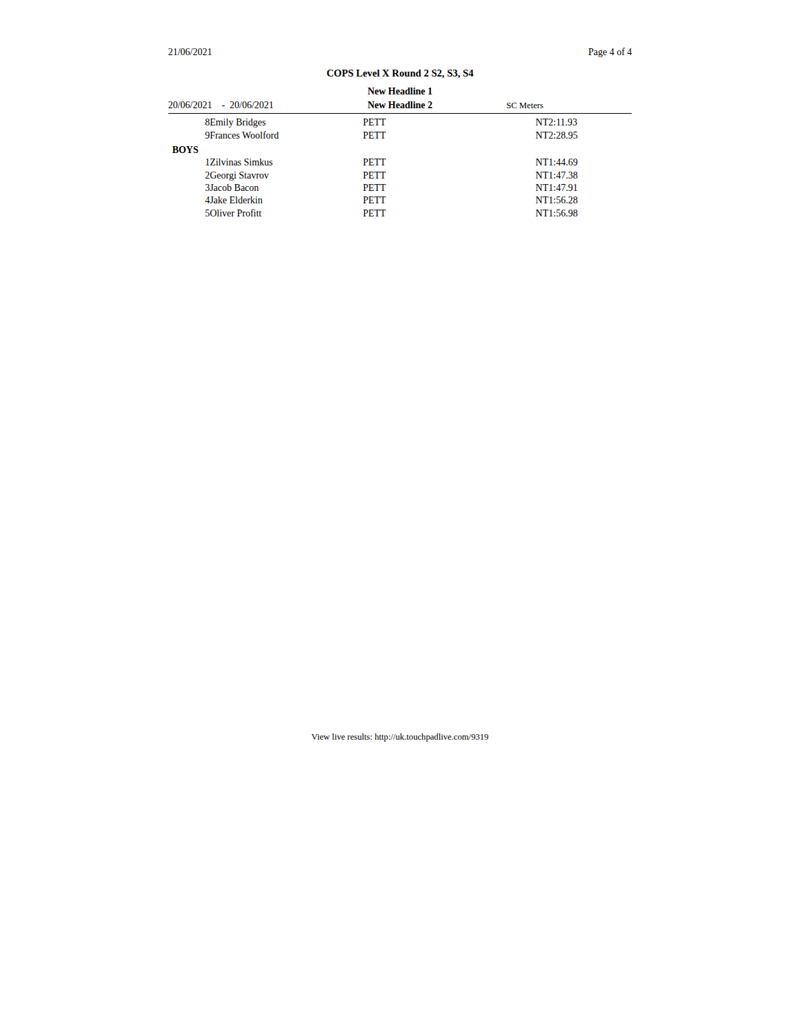21/06/2021
Page 4 of 4
COPS Level X Round 2 S2, S3, S4
New Headline 1
20/06/2021 - 20/06/2021
New Headline 2
SC Meters
| 8 | Emily Bridges | PETT | NT | 2:11.93 |
| 9 | Frances Woolford | PETT | NT | 2:28.95 |
| BOYS | | | | |
| 1 | Zilvinas Simkus | PETT | NT | 1:44.69 |
| 2 | Georgi Stavrov | PETT | NT | 1:47.38 |
| 3 | Jacob Bacon | PETT | NT | 1:47.91 |
| 4 | Jake Elderkin | PETT | NT | 1:56.28 |
| 5 | Oliver Profitt | PETT | NT | 1:56.98 |
View live results: http://uk.touchpadlive.com/9319